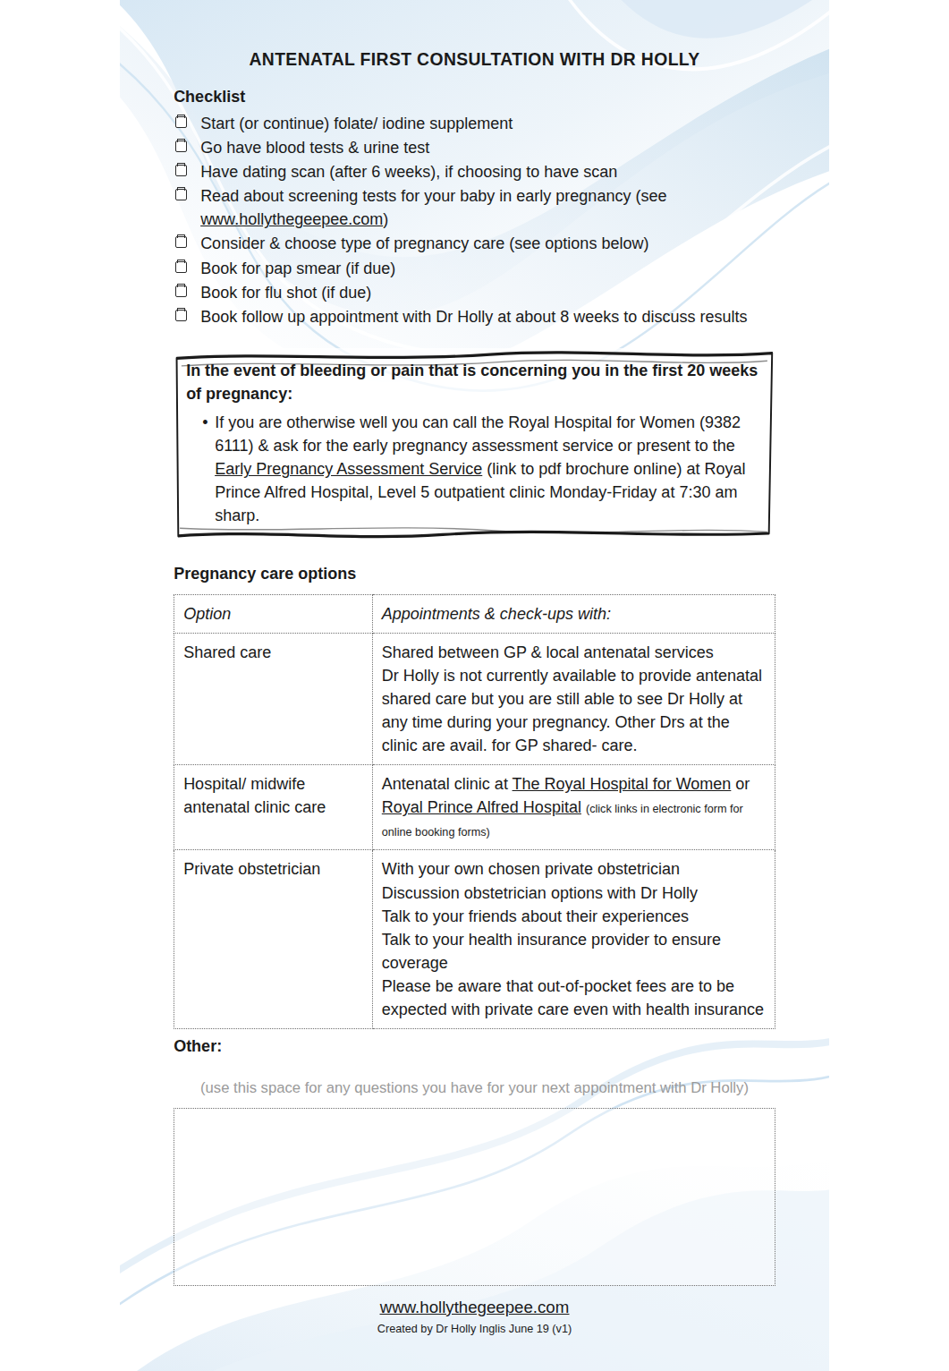Antenatal First Consultation with Dr Holly
Checklist
Start (or continue) folate/ iodine supplement
Go have blood tests & urine test
Have dating scan (after 6 weeks), if choosing to have scan
Read about screening tests for your baby in early pregnancy (see www.hollythegeepee.com)
Consider & choose type of pregnancy care (see options below)
Book for pap smear (if due)
Book for flu shot (if due)
Book follow up appointment with Dr Holly at about 8 weeks to discuss results
In the event of bleeding or pain that is concerning you in the first 20 weeks of pregnancy:
If you are otherwise well you can call the Royal Hospital for Women (9382 6111) & ask for the early pregnancy assessment service or present to the Early Pregnancy Assessment Service (link to pdf brochure online) at Royal Prince Alfred Hospital, Level 5 outpatient clinic Monday-Friday at 7:30 am sharp.
Pregnancy care options
| Option | Appointments & check-ups with: |
| Shared care | Shared between GP & local antenatal services Dr Holly is not currently available to provide antenatal shared care but you are still able to see Dr Holly at any time during your pregnancy. Other Drs at the clinic are avail. for GP shared- care. |
| Hospital/ midwife antenatal clinic care | Antenatal clinic at The Royal Hospital for Women or Royal Prince Alfred Hospital (click links in electronic form for online booking forms) |
| Private obstetrician | With your own chosen private obstetrician Discussion obstetrician options with Dr Holly Talk to your friends about their experiences Talk to your health insurance provider to ensure coverage Please be aware that out-of-pocket fees are to be expected with private care even with health insurance |
Other:
(use this space for any questions you have for your next appointment with Dr Holly)
www.hollythegeepee.com
Created by Dr Holly Inglis June 19 (v1)